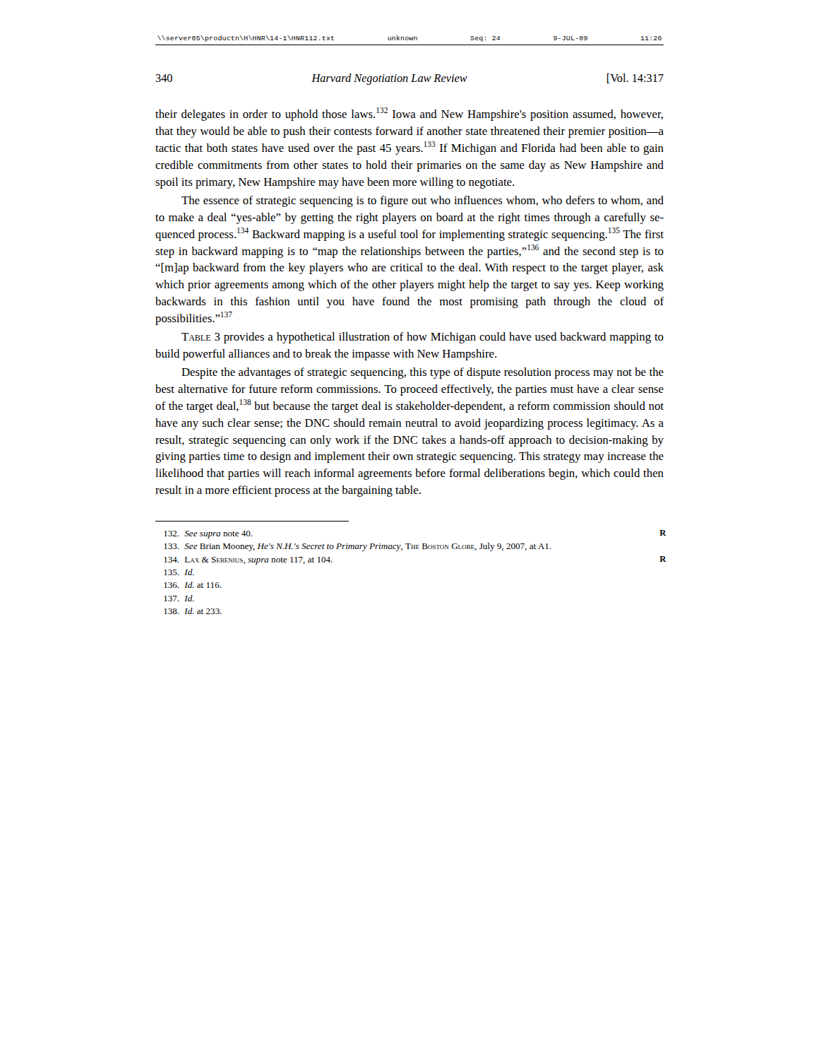\\server05\productn\H\HNR\14-1\HNR112.txt unknown Seq: 24 9-JUL-09 11:26
340 Harvard Negotiation Law Review [Vol. 14:317
their delegates in order to uphold those laws.132 Iowa and New Hampshire's position assumed, however, that they would be able to push their contests forward if another state threatened their premier position—a tactic that both states have used over the past 45 years.133 If Michigan and Florida had been able to gain credible commitments from other states to hold their primaries on the same day as New Hampshire and spoil its primary, New Hampshire may have been more willing to negotiate.
The essence of strategic sequencing is to figure out who influences whom, who defers to whom, and to make a deal “yes-able” by getting the right players on board at the right times through a carefully sequenced process.134 Backward mapping is a useful tool for implementing strategic sequencing.135 The first step in backward mapping is to “map the relationships between the parties,”136 and the second step is to “[m]ap backward from the key players who are critical to the deal. With respect to the target player, ask which prior agreements among which of the other players might help the target to say yes. Keep working backwards in this fashion until you have found the most promising path through the cloud of possibilities.”137
Table 3 provides a hypothetical illustration of how Michigan could have used backward mapping to build powerful alliances and to break the impasse with New Hampshire.
Despite the advantages of strategic sequencing, this type of dispute resolution process may not be the best alternative for future reform commissions. To proceed effectively, the parties must have a clear sense of the target deal,138 but because the target deal is stakeholder-dependent, a reform commission should not have any such clear sense; the DNC should remain neutral to avoid jeopardizing process legitimacy. As a result, strategic sequencing can only work if the DNC takes a hands-off approach to decision-making by giving parties time to design and implement their own strategic sequencing. This strategy may increase the likelihood that parties will reach informal agreements before formal deliberations begin, which could then result in a more efficient process at the bargaining table.
132. See supra note 40. R
133. See Brian Mooney, He's N.H.'s Secret to Primary Primacy, The Boston Globe, July 9, 2007, at A1.
134. Lax & Sebenius, supra note 117, at 104. R
135. Id.
136. Id. at 116.
137. Id.
138. Id. at 233.